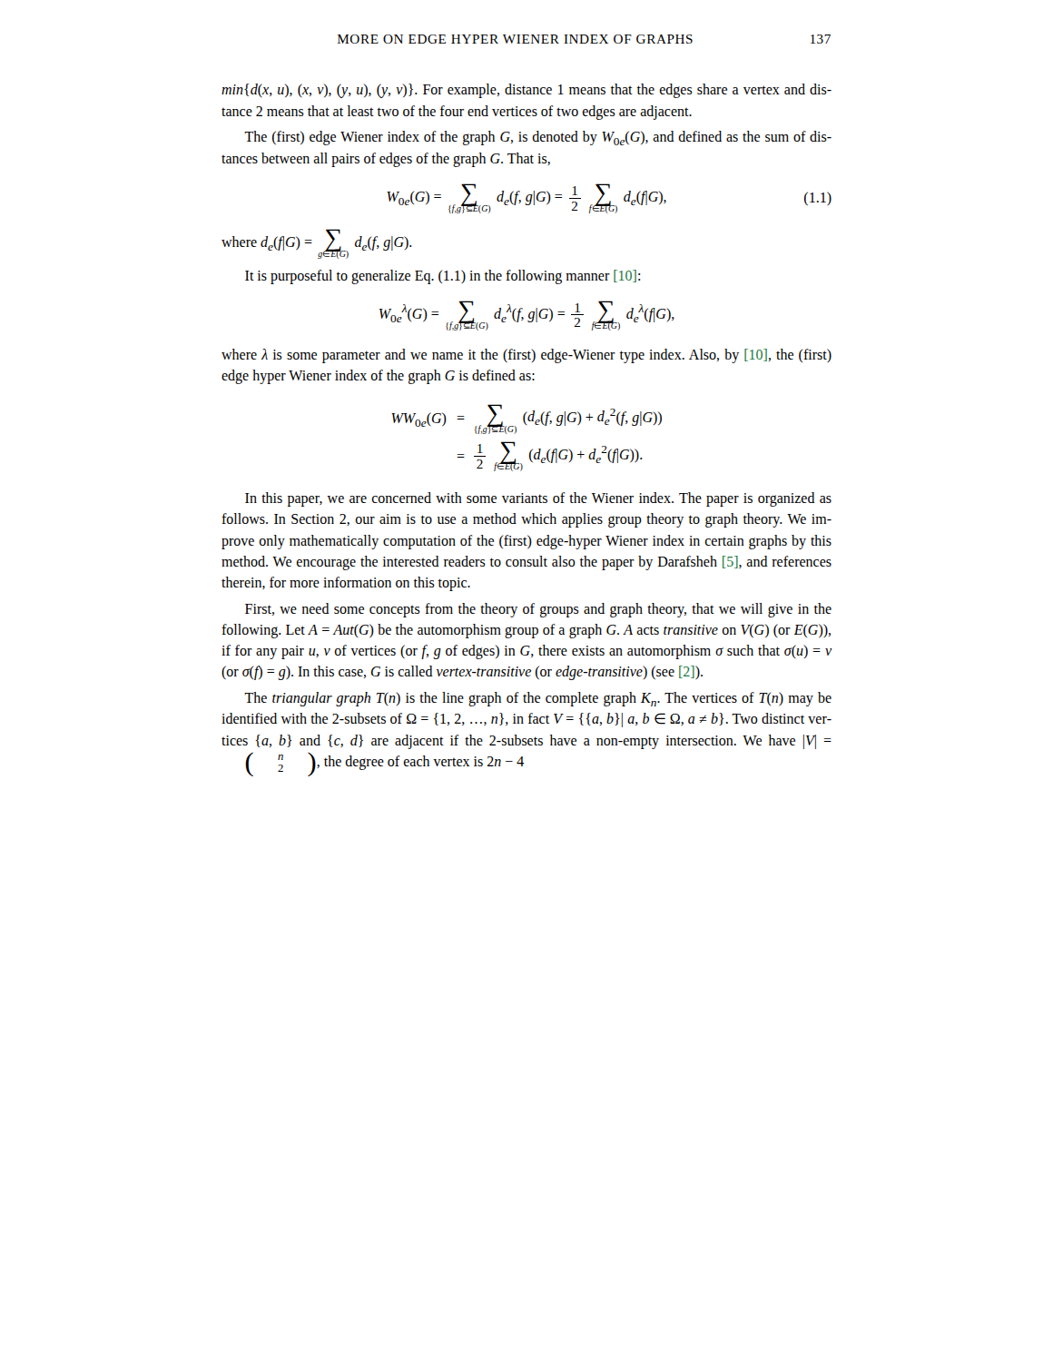MORE ON EDGE HYPER WIENER INDEX OF GRAPHS 137
min{d(x, u), (x, v), (y, u), (y, v)}. For example, distance 1 means that the edges share a vertex and distance 2 means that at least two of the four end vertices of two edges are adjacent.
The (first) edge Wiener index of the graph G, is denoted by W0e(G), and defined as the sum of distances between all pairs of edges of the graph G. That is,
W0e(G) = ∑{f,g}⊆E(G) de(f, g|G) = 12 ∑f∈E(G) de(f|G), (1.1)
where de(f|G) = ∑g∈E(G) de(f, g|G).
It is purposeful to generalize Eq. (1.1) in the following manner [10]:
W0eλ(G) = ∑{f,g}⊆E(G) deλ(f, g|G) = 12 ∑f∈E(G) deλ(f|G),
where λ is some parameter and we name it the (first) edge-Wiener type index. Also, by [10], the (first) edge hyper Wiener index of the graph G is defined as:
| WW 0 e ( G ) | = | ∑ { f , g }⊆ E ( G ) ( d e ( f , g / G ) + d e 2 ( f , g / G )) |
| | = | 1 2 ∑ f ∈ E ( G ) ( d e ( f / G ) + d e 2 ( f / G )). |
In this paper, we are concerned with some variants of the Wiener index. The paper is organized as follows. In Section 2, our aim is to use a method which applies group theory to graph theory. We improve only mathematically computation of the (first) edge-hyper Wiener index in certain graphs by this method. We encourage the interested readers to consult also the paper by Darafsheh [5], and references therein, for more information on this topic.
First, we need some concepts from the theory of groups and graph theory, that we will give in the following. Let A = Aut(G) be the automorphism group of a graph G. A acts transitive on V(G) (or E(G)), if for any pair u, v of vertices (or f, g of edges) in G, there exists an automorphism σ such that σ(u) = v (or σ(f) = g). In this case, G is called vertex-transitive (or edge-transitive) (see [2]).
The triangular graph T(n) is the line graph of the complete graph Kn. The vertices of T(n) may be identified with the 2-subsets of Ω = {1, 2, …, n}, in fact V = {{a, b}| a, b ∈ Ω, a ≠ b}. Two distinct vertices {a, b} and {c, d} are adjacent if the 2-subsets have a non-empty intersection. We have |V| = (n 2), the degree of each vertex is 2n − 4